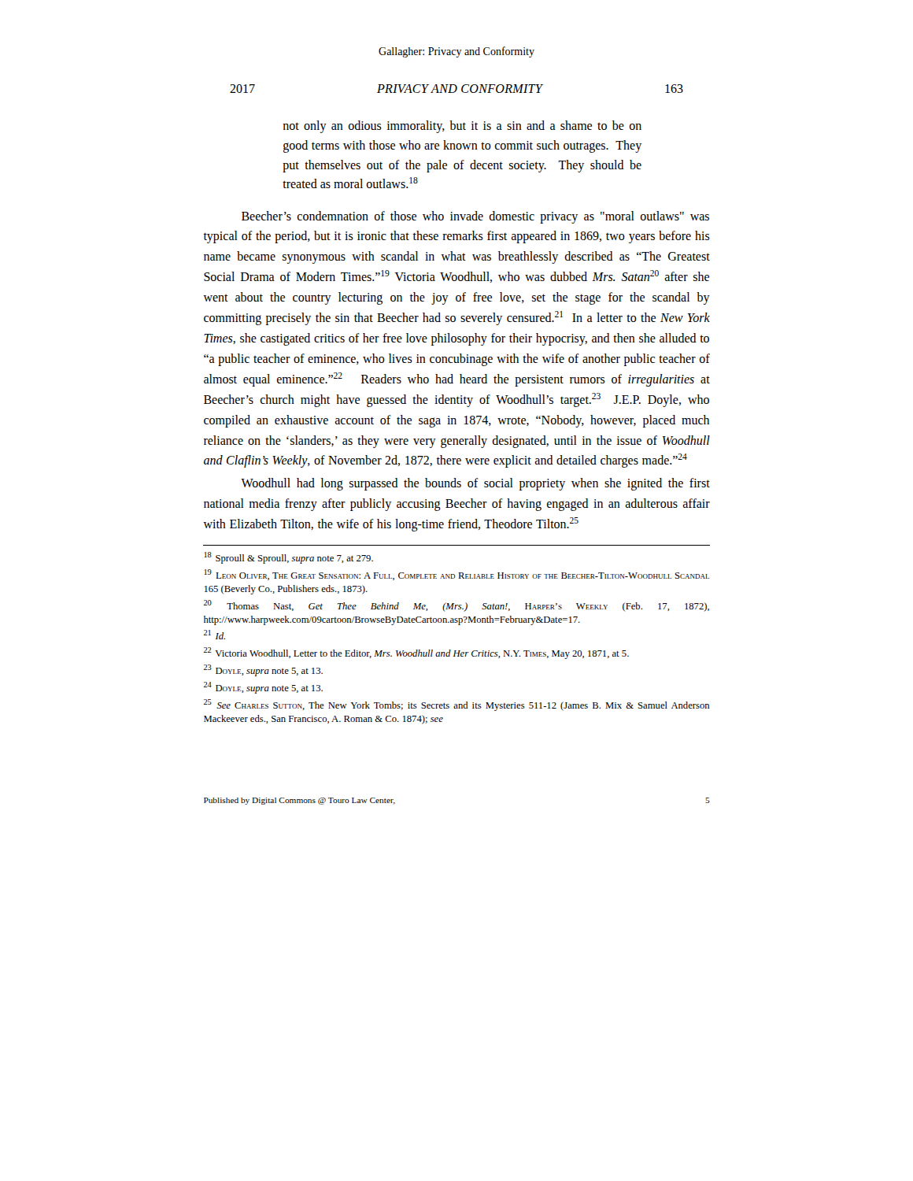Gallagher: Privacy and Conformity
2017 PRIVACY AND CONFORMITY 163
not only an odious immorality, but it is a sin and a shame to be on good terms with those who are known to commit such outrages. They put themselves out of the pale of decent society. They should be treated as moral outlaws.18
Beecher’s condemnation of those who invade domestic privacy as "moral outlaws" was typical of the period, but it is ironic that these remarks first appeared in 1869, two years before his name became synonymous with scandal in what was breathlessly described as “The Greatest Social Drama of Modern Times.”19 Victoria Woodhull, who was dubbed Mrs. Satan20 after she went about the country lecturing on the joy of free love, set the stage for the scandal by committing precisely the sin that Beecher had so severely censured.21 In a letter to the New York Times, she castigated critics of her free love philosophy for their hypocrisy, and then she alluded to “a public teacher of eminence, who lives in concubinage with the wife of another public teacher of almost equal eminence.”22 Readers who had heard the persistent rumors of irregularities at Beecher’s church might have guessed the identity of Woodhull’s target.23 J.E.P. Doyle, who compiled an exhaustive account of the saga in 1874, wrote, “Nobody, however, placed much reliance on the ‘slanders,’ as they were very generally designated, until in the issue of Woodhull and Claflin’s Weekly, of November 2d, 1872, there were explicit and detailed charges made.”24
Woodhull had long surpassed the bounds of social propriety when she ignited the first national media frenzy after publicly accusing Beecher of having engaged in an adulterous affair with Elizabeth Tilton, the wife of his long-time friend, Theodore Tilton.25
18 Sproull & Sproull, supra note 7, at 279.
19 Leon Oliver, The Great Sensation: A Full, Complete and Reliable History of the Beecher-Tilton-Woodhull Scandal 165 (Beverly Co., Publishers eds., 1873).
20 Thomas Nast, Get Thee Behind Me, (Mrs.) Satan!, Harper’s Weekly (Feb. 17, 1872), http://www.harpweek.com/09cartoon/BrowseByDateCartoon.asp?Month=February&Date=17.
21 Id.
22 Victoria Woodhull, Letter to the Editor, Mrs. Woodhull and Her Critics, N.Y. Times, May 20, 1871, at 5.
23 Doyle, supra note 5, at 13.
24 Doyle, supra note 5, at 13.
25 See Charles Sutton, The New York Tombs; its Secrets and its Mysteries 511-12 (James B. Mix & Samuel Anderson Mackeever eds., San Francisco, A. Roman & Co. 1874); see
Published by Digital Commons @ Touro Law Center, 5